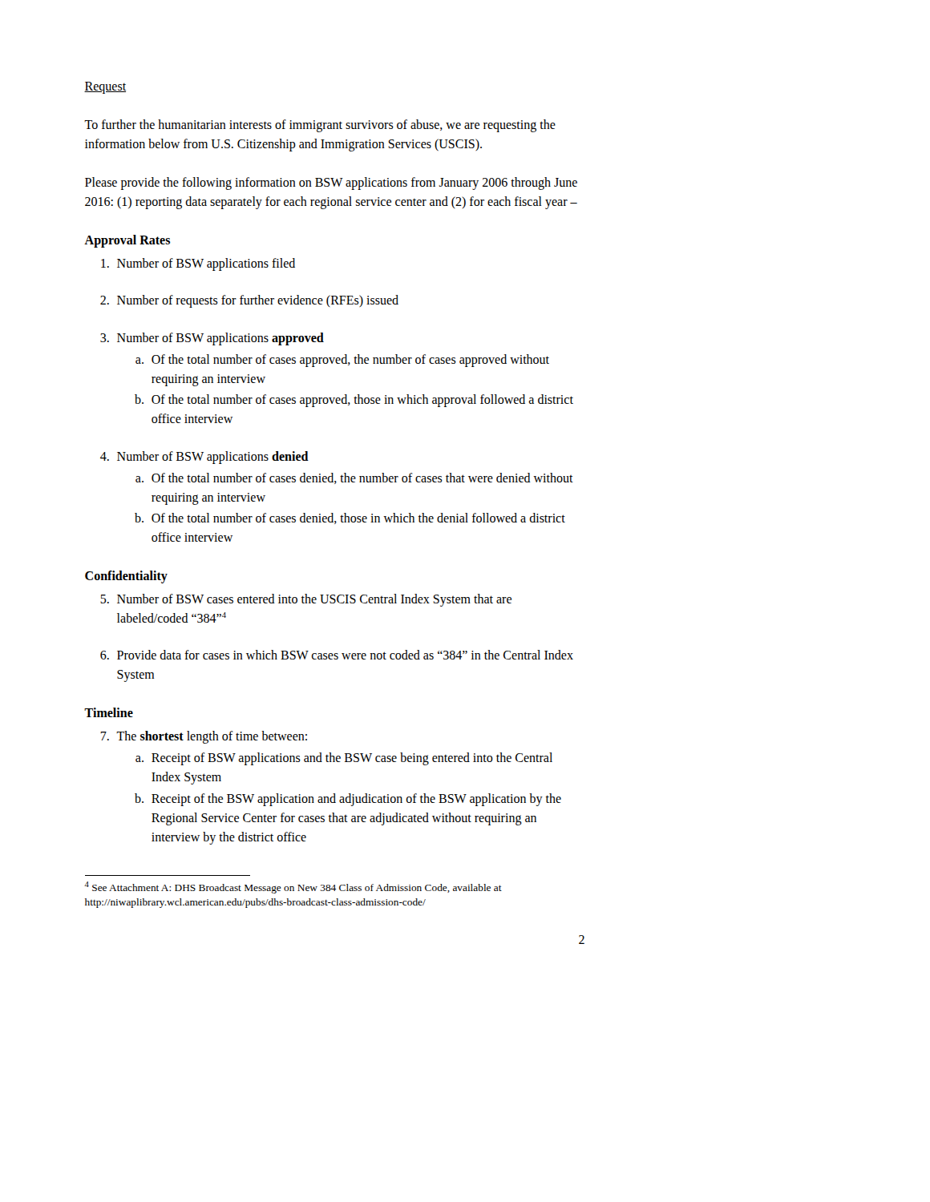Request
To further the humanitarian interests of immigrant survivors of abuse, we are requesting the information below from U.S. Citizenship and Immigration Services (USCIS).
Please provide the following information on BSW applications from January 2006 through June 2016: (1) reporting data separately for each regional service center and (2) for each fiscal year –
Approval Rates
Number of BSW applications filed
Number of requests for further evidence (RFEs) issued
Number of BSW applications approved
Of the total number of cases approved, the number of cases approved without requiring an interview
Of the total number of cases approved, those in which approval followed a district office interview
Number of BSW applications denied
Of the total number of cases denied, the number of cases that were denied without requiring an interview
Of the total number of cases denied, those in which the denial followed a district office interview
Confidentiality
Number of BSW cases entered into the USCIS Central Index System that are labeled/coded “384”4
Provide data for cases in which BSW cases were not coded as “384” in the Central Index System
Timeline
The shortest length of time between:
Receipt of BSW applications and the BSW case being entered into the Central Index System
Receipt of the BSW application and adjudication of the BSW application by the Regional Service Center for cases that are adjudicated without requiring an interview by the district office
4 See Attachment A: DHS Broadcast Message on New 384 Class of Admission Code, available at http://niwaplibrary.wcl.american.edu/pubs/dhs-broadcast-class-admission-code/
2